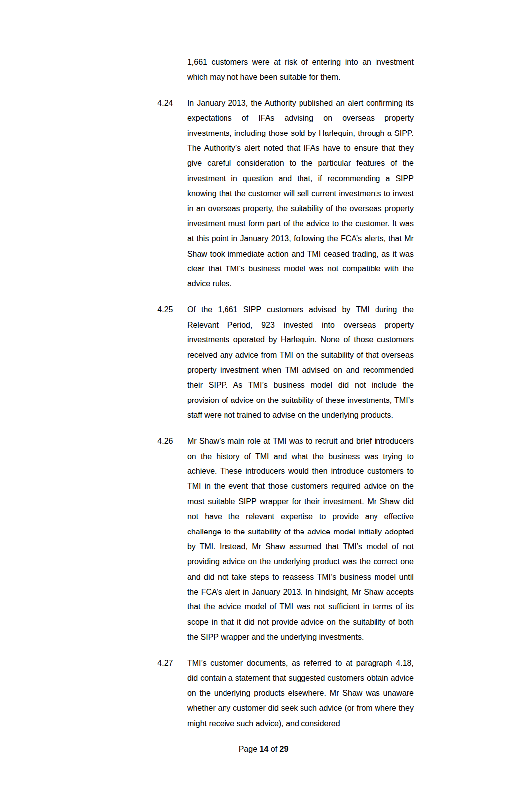1,661 customers were at risk of entering into an investment which may not have been suitable for them.
4.24 In January 2013, the Authority published an alert confirming its expectations of IFAs advising on overseas property investments, including those sold by Harlequin, through a SIPP. The Authority’s alert noted that IFAs have to ensure that they give careful consideration to the particular features of the investment in question and that, if recommending a SIPP knowing that the customer will sell current investments to invest in an overseas property, the suitability of the overseas property investment must form part of the advice to the customer. It was at this point in January 2013, following the FCA’s alerts, that Mr Shaw took immediate action and TMI ceased trading, as it was clear that TMI’s business model was not compatible with the advice rules.
4.25 Of the 1,661 SIPP customers advised by TMI during the Relevant Period, 923 invested into overseas property investments operated by Harlequin. None of those customers received any advice from TMI on the suitability of that overseas property investment when TMI advised on and recommended their SIPP. As TMI’s business model did not include the provision of advice on the suitability of these investments, TMI’s staff were not trained to advise on the underlying products.
4.26 Mr Shaw’s main role at TMI was to recruit and brief introducers on the history of TMI and what the business was trying to achieve. These introducers would then introduce customers to TMI in the event that those customers required advice on the most suitable SIPP wrapper for their investment. Mr Shaw did not have the relevant expertise to provide any effective challenge to the suitability of the advice model initially adopted by TMI. Instead, Mr Shaw assumed that TMI’s model of not providing advice on the underlying product was the correct one and did not take steps to reassess TMI’s business model until the FCA’s alert in January 2013. In hindsight, Mr Shaw accepts that the advice model of TMI was not sufficient in terms of its scope in that it did not provide advice on the suitability of both the SIPP wrapper and the underlying investments.
4.27 TMI’s customer documents, as referred to at paragraph 4.18, did contain a statement that suggested customers obtain advice on the underlying products elsewhere. Mr Shaw was unaware whether any customer did seek such advice (or from where they might receive such advice), and considered
Page 14 of 29